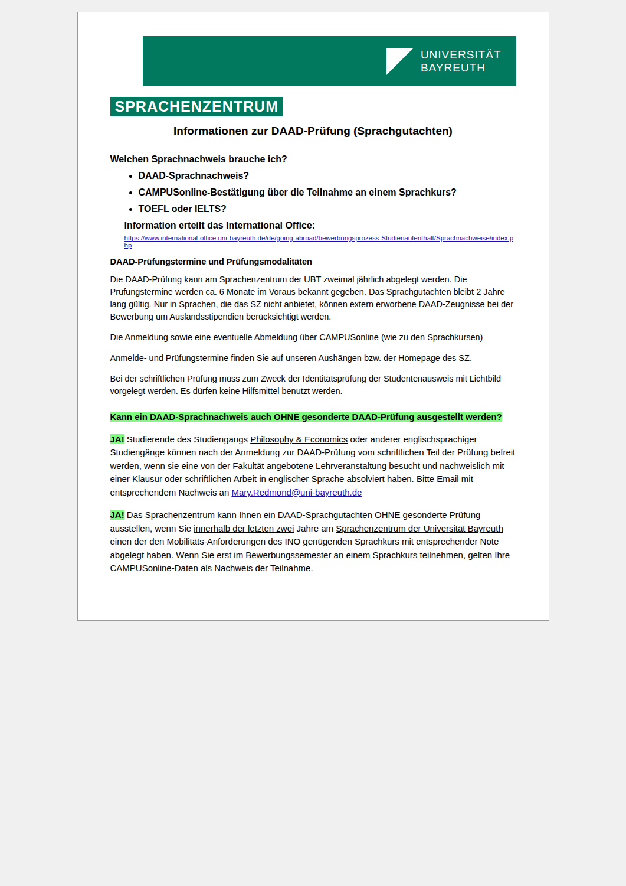UNIVERSITÄT
BAYREUTH
SPRACHENZENTRUM
Informationen zur DAAD-Prüfung (Sprachgutachten)
Welchen Sprachnachweis brauche ich?
DAAD-Sprachnachweis?
CAMPUSonline-Bestätigung über die Teilnahme an einem Sprachkurs?
TOEFL oder IELTS?
Information erteilt das International Office:
https://www.international-office.uni-bayreuth.de/de/going-abroad/bewerbungsprozess-Studienaufenthalt/Sprachnachweise/index.php
DAAD-Prüfungstermine und Prüfungsmodalitäten
Die DAAD-Prüfung kann am Sprachenzentrum der UBT zweimal jährlich abgelegt werden. Die Prüfungstermine werden ca. 6 Monate im Voraus bekannt gegeben. Das Sprachgutachten bleibt 2 Jahre lang gültig. Nur in Sprachen, die das SZ nicht anbietet, können extern erworbene DAAD-Zeugnisse bei der Bewerbung um Auslandsstipendien berücksichtigt werden.
Die Anmeldung sowie eine eventuelle Abmeldung über CAMPUSonline (wie zu den Sprachkursen)
Anmelde- und Prüfungstermine finden Sie auf unseren Aushängen bzw. der Homepage des SZ.
Bei der schriftlichen Prüfung muss zum Zweck der Identitätsprüfung der Studentenausweis mit Lichtbild vorgelegt werden. Es dürfen keine Hilfsmittel benutzt werden.
Kann ein DAAD-Sprachnachweis auch OHNE gesonderte DAAD-Prüfung ausgestellt werden?
JA! Studierende des Studiengangs Philosophy & Economics oder anderer englischsprachiger Studiengänge können nach der Anmeldung zur DAAD-Prüfung vom schriftlichen Teil der Prüfung befreit werden, wenn sie eine von der Fakultät angebotene Lehrveranstaltung besucht und nachweislich mit einer Klausur oder schriftlichen Arbeit in englischer Sprache absolviert haben. Bitte Email mit entsprechendem Nachweis an Mary.Redmond@uni-bayreuth.de
JA! Das Sprachenzentrum kann Ihnen ein DAAD-Sprachgutachten OHNE gesonderte Prüfung ausstellen, wenn Sie innerhalb der letzten zwei Jahre am Sprachenzentrum der Universität Bayreuth einen der den Mobilitäts-Anforderungen des INO genügenden Sprachkurs mit entsprechender Note abgelegt haben. Wenn Sie erst im Bewerbungssemester an einem Sprachkurs teilnehmen, gelten Ihre CAMPUSonline-Daten als Nachweis der Teilnahme.